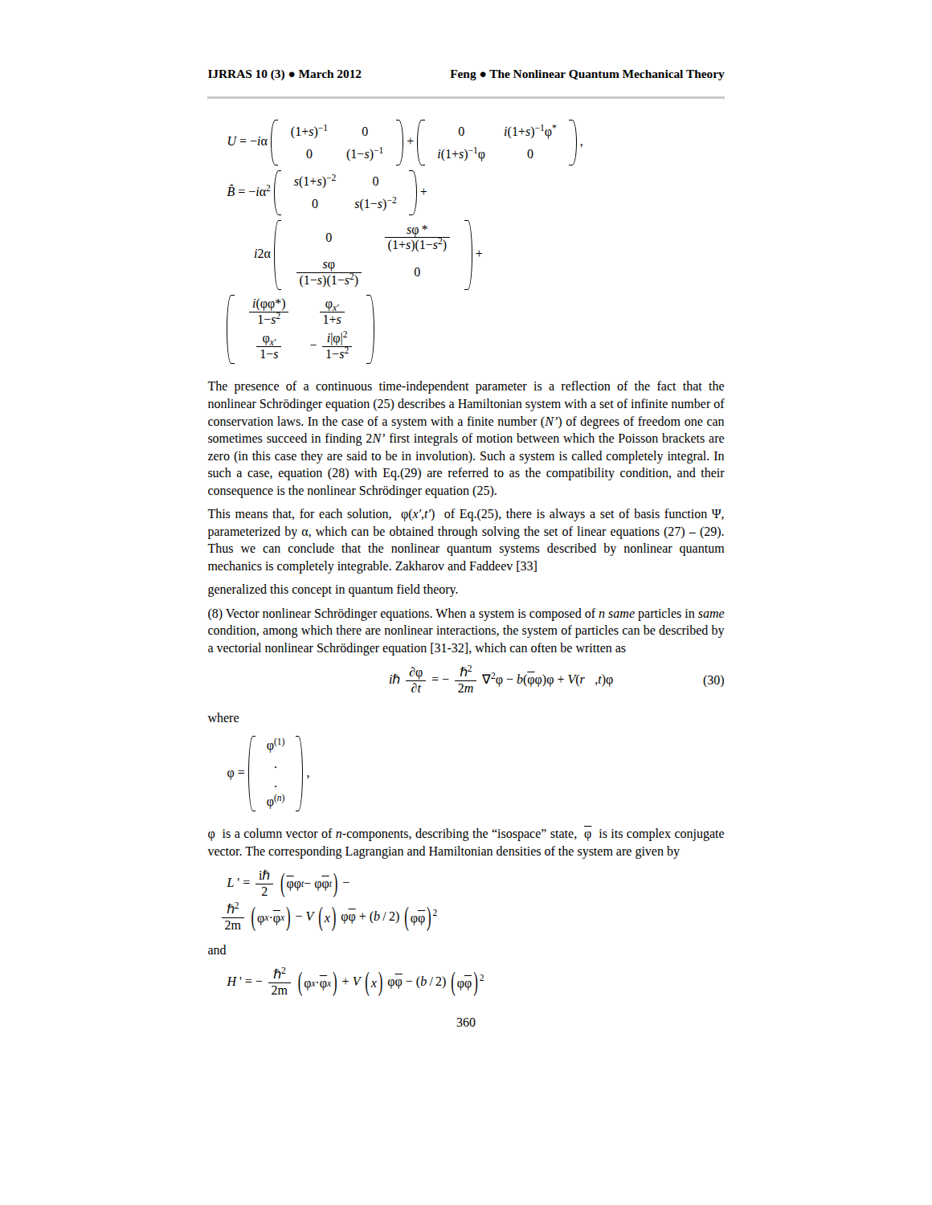IJRRAS 10 (3) ● March 2012
Feng ● The Nonlinear Quantum Mechanical Theory
U = −iα
| (1+ s ) −1 | 0 |
| 0 | (1− s ) −1 |
+
| 0 | i (1+ s ) −1 φ * |
| i (1+ s ) −1 φ | 0 |
,
B̂ = −iα2
| s (1+ s ) −2 | 0 |
| 0 | s (1− s ) −2 |
+
i2α
| 0 | s φ * (1+ s )(1− s 2 ) |
| s φ (1− s )(1− s 2 ) | 0 |
+
| i (φφ*) 1− s 2 | φ x′ 1+ s |
| φ x′ 1− s | − i /φ/ 2 1− s 2 |
The presence of a continuous time-independent parameter is a reflection of the fact that the nonlinear Schrödinger equation (25) describes a Hamiltonian system with a set of infinite number of conservation laws. In the case of a system with a finite number (N’) of degrees of freedom one can sometimes succeed in finding 2N’ first integrals of motion between which the Poisson brackets are zero (in this case they are said to be in involution). Such a system is called completely integral. In such a case, equation (28) with Eq.(29) are referred to as the compatibility condition, and their consequence is the nonlinear Schrödinger equation (25).
This means that, for each solution, φ(x′,t′) of Eq.(25), there is always a set of basis function Ψ, parameterized by α, which can be obtained through solving the set of linear equations (27) – (29). Thus we can conclude that the nonlinear quantum systems described by nonlinear quantum mechanics is completely integrable. Zakharov and Faddeev [33]
generalized this concept in quantum field theory.
(8) Vector nonlinear Schrödinger equations. When a system is composed of n same particles in same condition, among which there are nonlinear interactions, the system of particles can be described by a vectorial nonlinear Schrödinger equation [31-32], which can often be written as
iℏ ∂φ ∂t = − ℏ2 2m ∇2φ − b(φφ)φ + V(r⃗,t)φ (30)
where
φ =
| φ (1) |
| . |
| . |
| φ ( n ) |
,
φ is a column vector of n-components, describing the “isospace” state, φ is its complex conjugate vector. The corresponding Lagrangian and Hamiltonian densities of the system are given by
L ' = iℏ 2 ( φφt − φφt ) −
ℏ2 2m ( φx · φx ) − V (x) φφ + (b / 2) (φφ)2
and
H ' = − ℏ2 2m ( φx · φx ) + V (x) φφ − (b / 2) (φφ)2
360